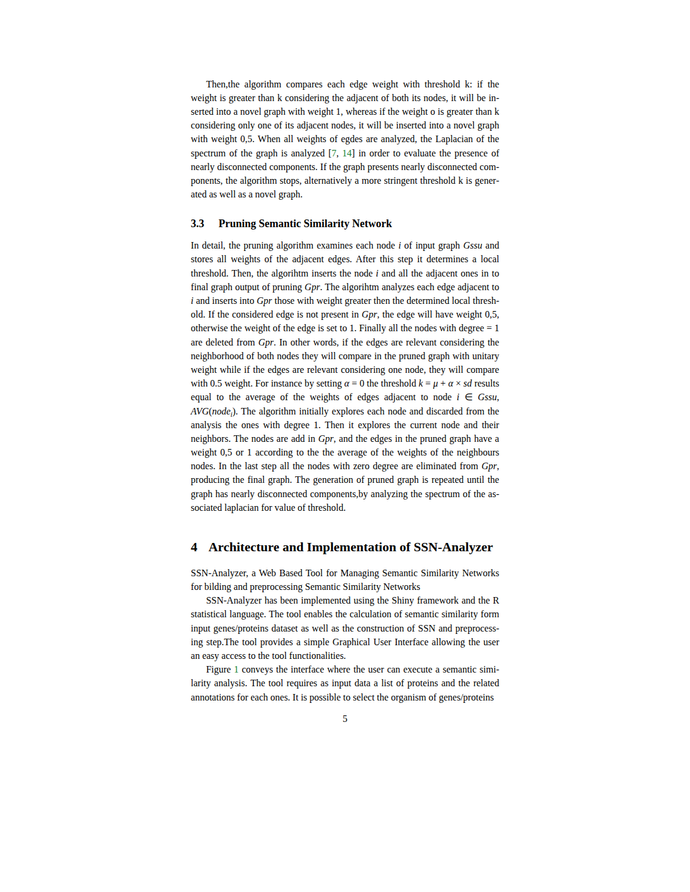Then,the algorithm compares each edge weight with threshold k: if the weight is greater than k considering the adjacent of both its nodes, it will be inserted into a novel graph with weight 1, whereas if the weight o is greater than k considering only one of its adjacent nodes, it will be inserted into a novel graph with weight 0,5. When all weights of egdes are analyzed, the Laplacian of the spectrum of the graph is analyzed [7, 14] in order to evaluate the presence of nearly disconnected components. If the graph presents nearly disconnected components, the algorithm stops, alternatively a more stringent threshold k is generated as well as a novel graph.
3.3 Pruning Semantic Similarity Network
In detail, the pruning algorithm examines each node i of input graph Gssu and stores all weights of the adjacent edges. After this step it determines a local threshold. Then, the algorihtm inserts the node i and all the adjacent ones in to final graph output of pruning Gpr. The algorihtm analyzes each edge adjacent to i and inserts into Gpr those with weight greater then the determined local threshold. If the considered edge is not present in Gpr, the edge will have weight 0,5, otherwise the weight of the edge is set to 1. Finally all the nodes with degree = 1 are deleted from Gpr. In other words, if the edges are relevant considering the neighborhood of both nodes they will compare in the pruned graph with unitary weight while if the edges are relevant considering one node, they will compare with 0.5 weight. For instance by setting α = 0 the threshold k = μ + α × sd results equal to the average of the weights of edges adjacent to node i ∈ Gssu, AVG(nodei). The algorithm initially explores each node and discarded from the analysis the ones with degree 1. Then it explores the current node and their neighbors. The nodes are add in Gpr, and the edges in the pruned graph have a weight 0,5 or 1 according to the the average of the weights of the neighbours nodes. In the last step all the nodes with zero degree are eliminated from Gpr, producing the final graph. The generation of pruned graph is repeated until the graph has nearly disconnected components,by analyzing the spectrum of the associated laplacian for value of threshold.
4 Architecture and Implementation of SSN-Analyzer
SSN-Analyzer, a Web Based Tool for Managing Semantic Similarity Networks for bilding and preprocessing Semantic Similarity Networks
SSN-Analyzer has been implemented using the Shiny framework and the R statistical language. The tool enables the calculation of semantic similarity form input genes/proteins dataset as well as the construction of SSN and preprocessing step.The tool provides a simple Graphical User Interface allowing the user an easy access to the tool functionalities.
Figure 1 conveys the interface where the user can execute a semantic similarity analysis. The tool requires as input data a list of proteins and the related annotations for each ones. It is possible to select the organism of genes/proteins
5